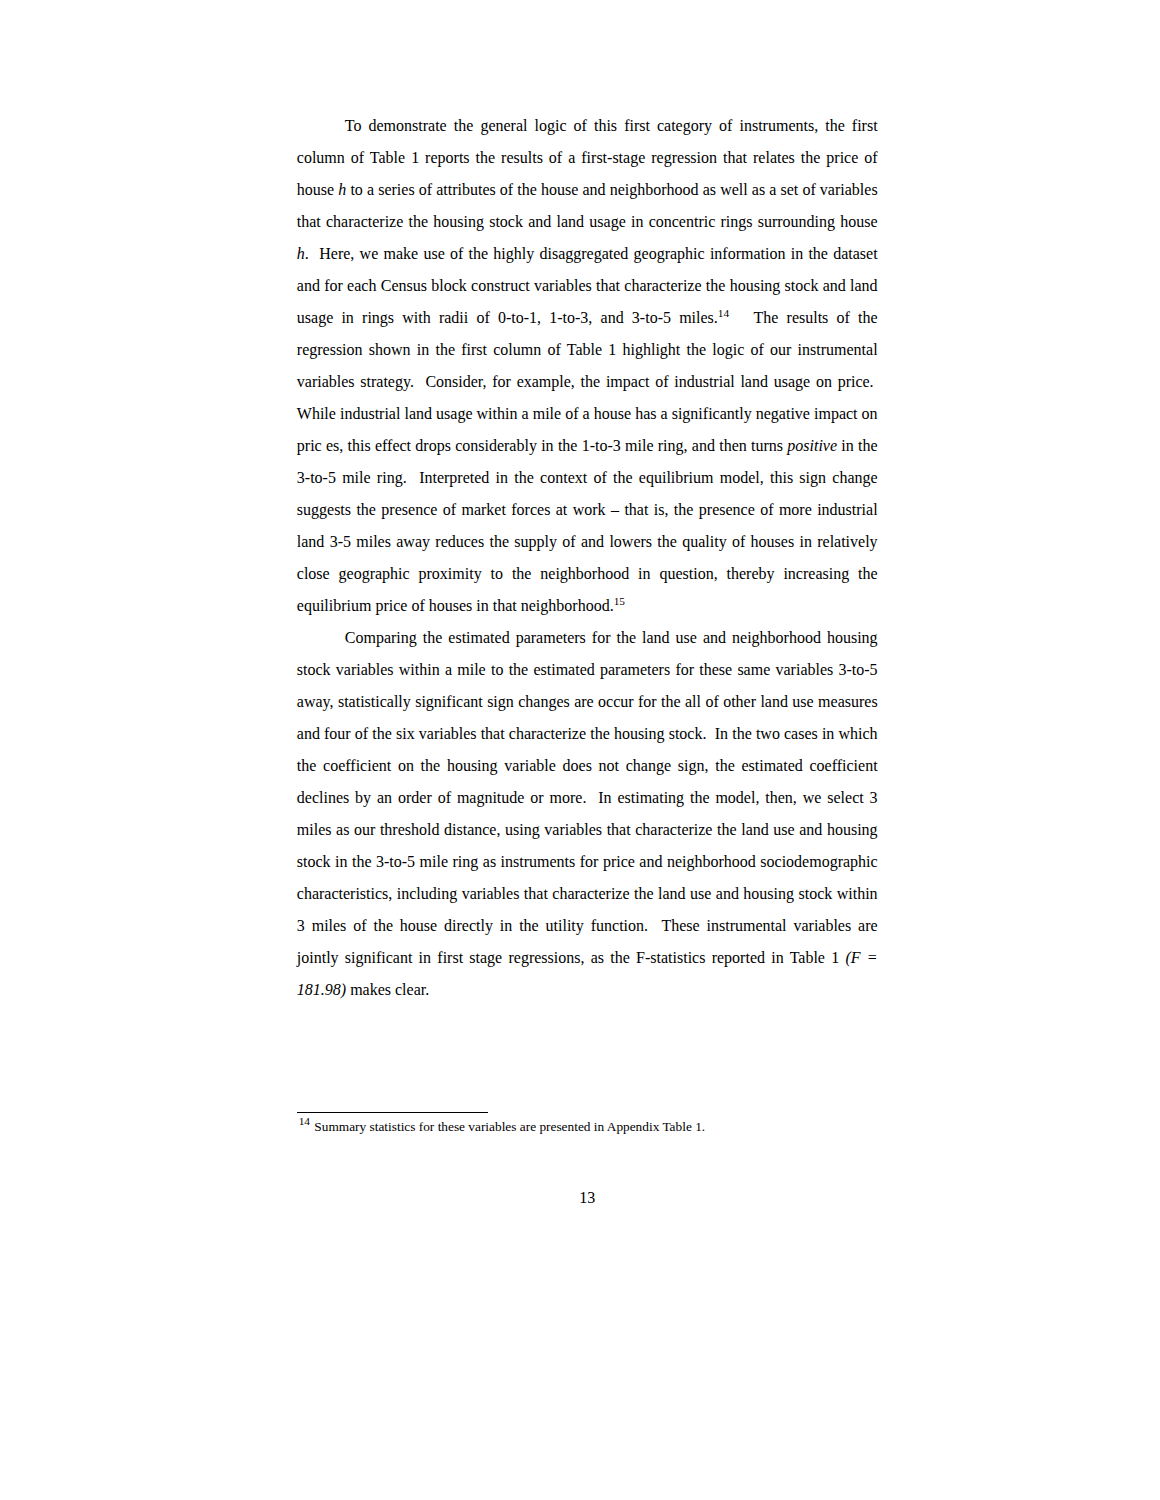To demonstrate the general logic of this first category of instruments, the first column of Table 1 reports the results of a first-stage regression that relates the price of house h to a series of attributes of the house and neighborhood as well as a set of variables that characterize the housing stock and land usage in concentric rings surrounding house h. Here, we make use of the highly disaggregated geographic information in the dataset and for each Census block construct variables that characterize the housing stock and land usage in rings with radii of 0-to-1, 1-to-3, and 3-to-5 miles.14 The results of the regression shown in the first column of Table 1 highlight the logic of our instrumental variables strategy. Consider, for example, the impact of industrial land usage on price. While industrial land usage within a mile of a house has a significantly negative impact on pric es, this effect drops considerably in the 1-to-3 mile ring, and then turns positive in the 3-to-5 mile ring. Interpreted in the context of the equilibrium model, this sign change suggests the presence of market forces at work – that is, the presence of more industrial land 3-5 miles away reduces the supply of and lowers the quality of houses in relatively close geographic proximity to the neighborhood in question, thereby increasing the equilibrium price of houses in that neighborhood.15
Comparing the estimated parameters for the land use and neighborhood housing stock variables within a mile to the estimated parameters for these same variables 3-to-5 away, statistically significant sign changes are occur for the all of other land use measures and four of the six variables that characterize the housing stock. In the two cases in which the coefficient on the housing variable does not change sign, the estimated coefficient declines by an order of magnitude or more. In estimating the model, then, we select 3 miles as our threshold distance, using variables that characterize the land use and housing stock in the 3-to-5 mile ring as instruments for price and neighborhood sociodemographic characteristics, including variables that characterize the land use and housing stock within 3 miles of the house directly in the utility function. These instrumental variables are jointly significant in first stage regressions, as the F-statistics reported in Table 1 (F = 181.98) makes clear.
14 Summary statistics for these variables are presented in Appendix Table 1.
13